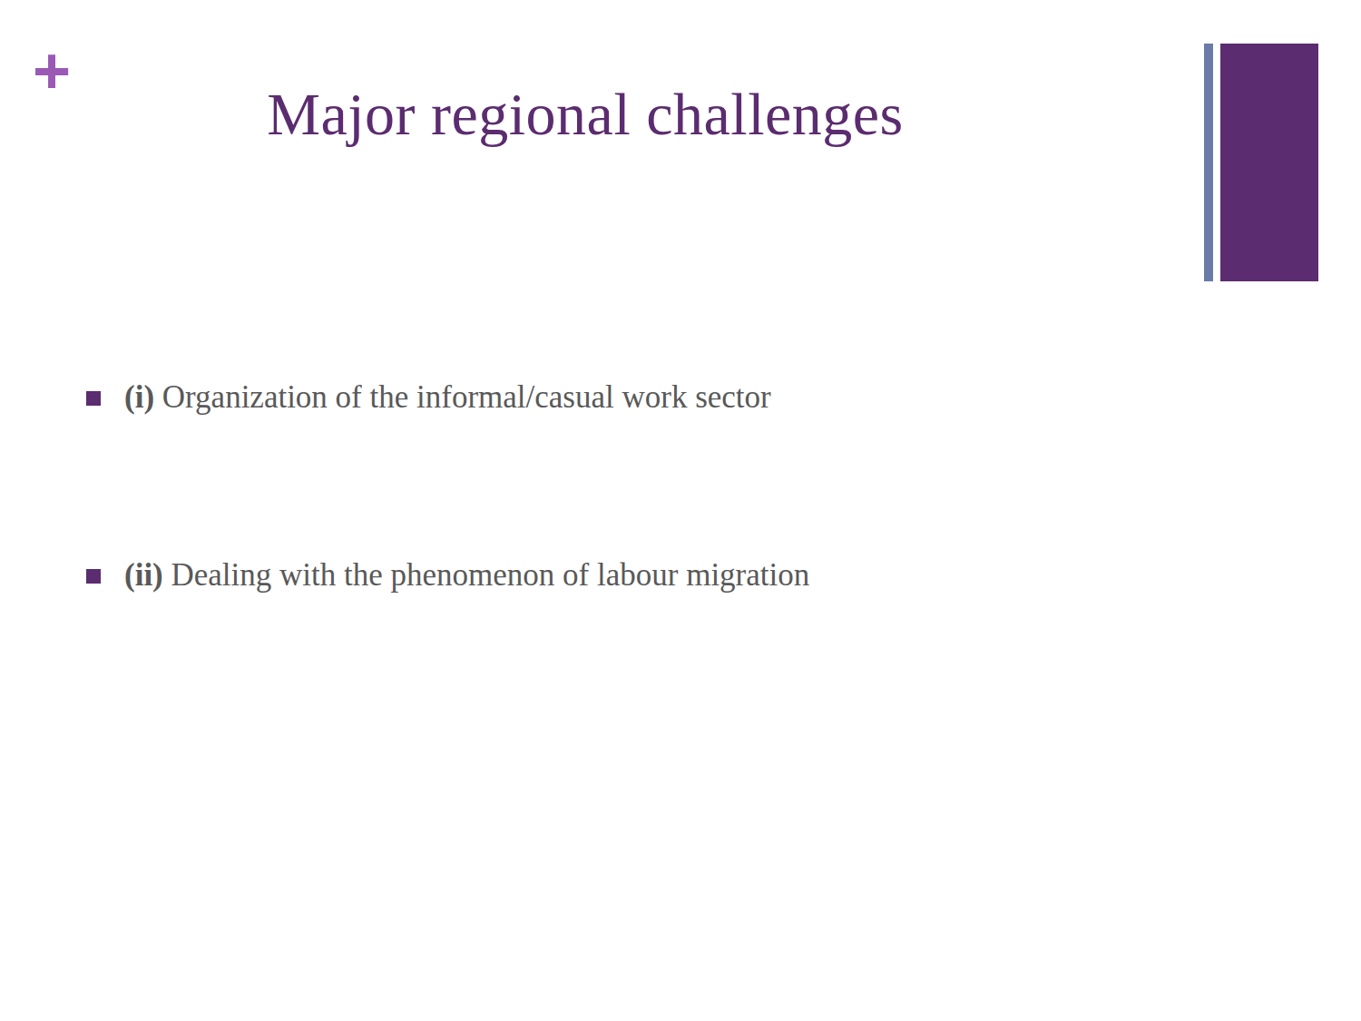+
Major regional challenges
(i) Organization of the informal/casual work sector
(ii) Dealing with the phenomenon of labour migration